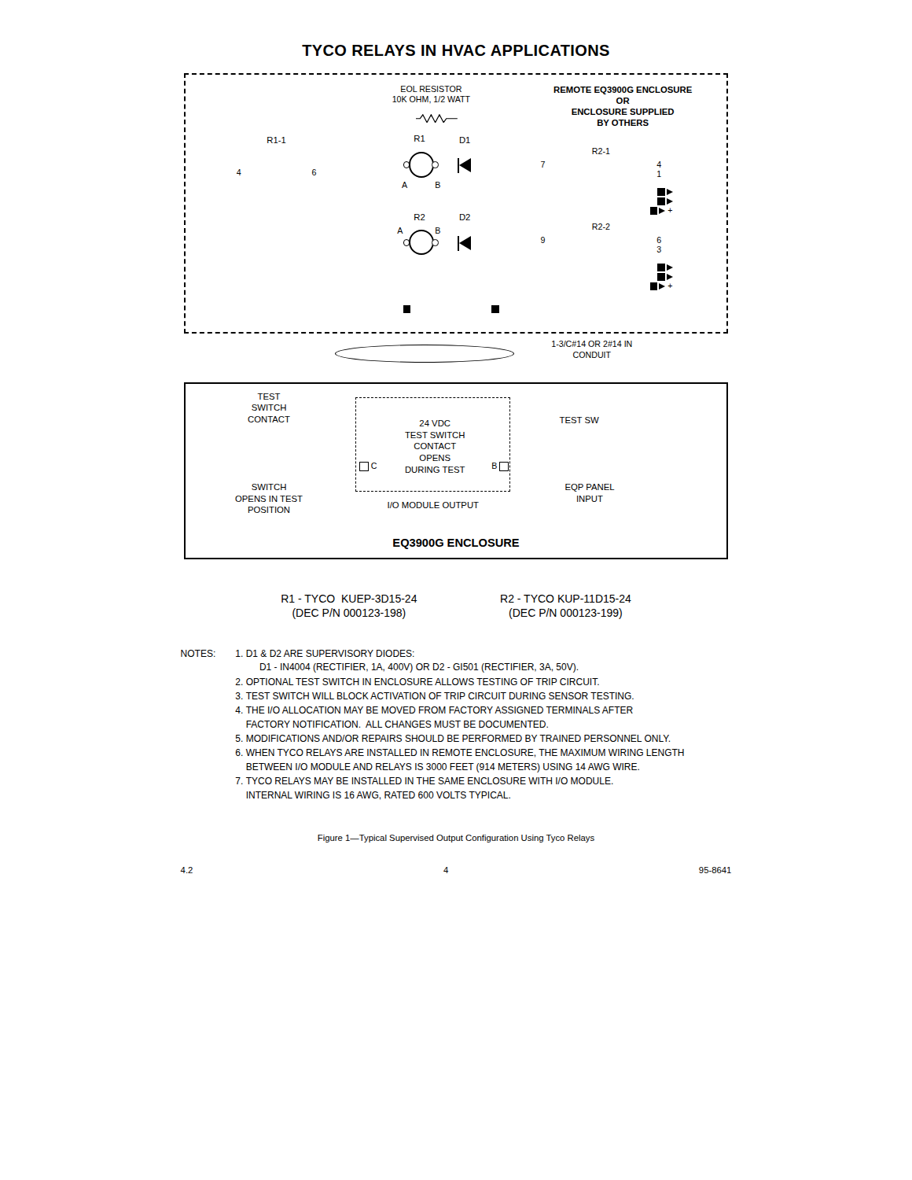TYCO RELAYS IN HVAC APPLICATIONS
REMOTE EQ3900G ENCLOSURE
OR
ENCLOSURE SUPPLIED
BY OTHERS
EOL RESISTOR
10K OHM, 1/2 WATT
R1
A
B
D1
R2
A
B
D2
R1-1
46
R2-1
74
1
+
R2-2
96
3
+
1-3/C#14 OR 2#14 IN
CONDUIT
TEST
SWITCH
CONTACT
SWITCH
OPENS IN TEST
POSITION
24 VDC
TEST SWITCH
CONTACT
OPENS
DURING TEST
C
B
I/O MODULE OUTPUT
TEST SW
EQP PANEL
INPUT
EQ3900G ENCLOSURE
R1 - TYCO KUEP-3D15-24
(DEC P/N 000123-198)
R2 - TYCO KUP-11D15-24
(DEC P/N 000123-199)
NOTES:
D1 & D2 ARE SUPERVISORY DIODES:
D1 - IN4004 (RECTIFIER, 1A, 400V) OR D2 - GI501 (RECTIFIER, 3A, 50V).
OPTIONAL TEST SWITCH IN ENCLOSURE ALLOWS TESTING OF TRIP CIRCUIT.
TEST SWITCH WILL BLOCK ACTIVATION OF TRIP CIRCUIT DURING SENSOR TESTING.
THE I/O ALLOCATION MAY BE MOVED FROM FACTORY ASSIGNED TERMINALS AFTER
FACTORY NOTIFICATION. ALL CHANGES MUST BE DOCUMENTED.
MODIFICATIONS AND/OR REPAIRS SHOULD BE PERFORMED BY TRAINED PERSONNEL ONLY.
WHEN TYCO RELAYS ARE INSTALLED IN REMOTE ENCLOSURE, THE MAXIMUM WIRING LENGTH
BETWEEN I/O MODULE AND RELAYS IS 3000 FEET (914 METERS) USING 14 AWG WIRE.
TYCO RELAYS MAY BE INSTALLED IN THE SAME ENCLOSURE WITH I/O MODULE.
INTERNAL WIRING IS 16 AWG, RATED 600 VOLTS TYPICAL.
Figure 1—Typical Supervised Output Configuration Using Tyco Relays
4.2
4
95-8641